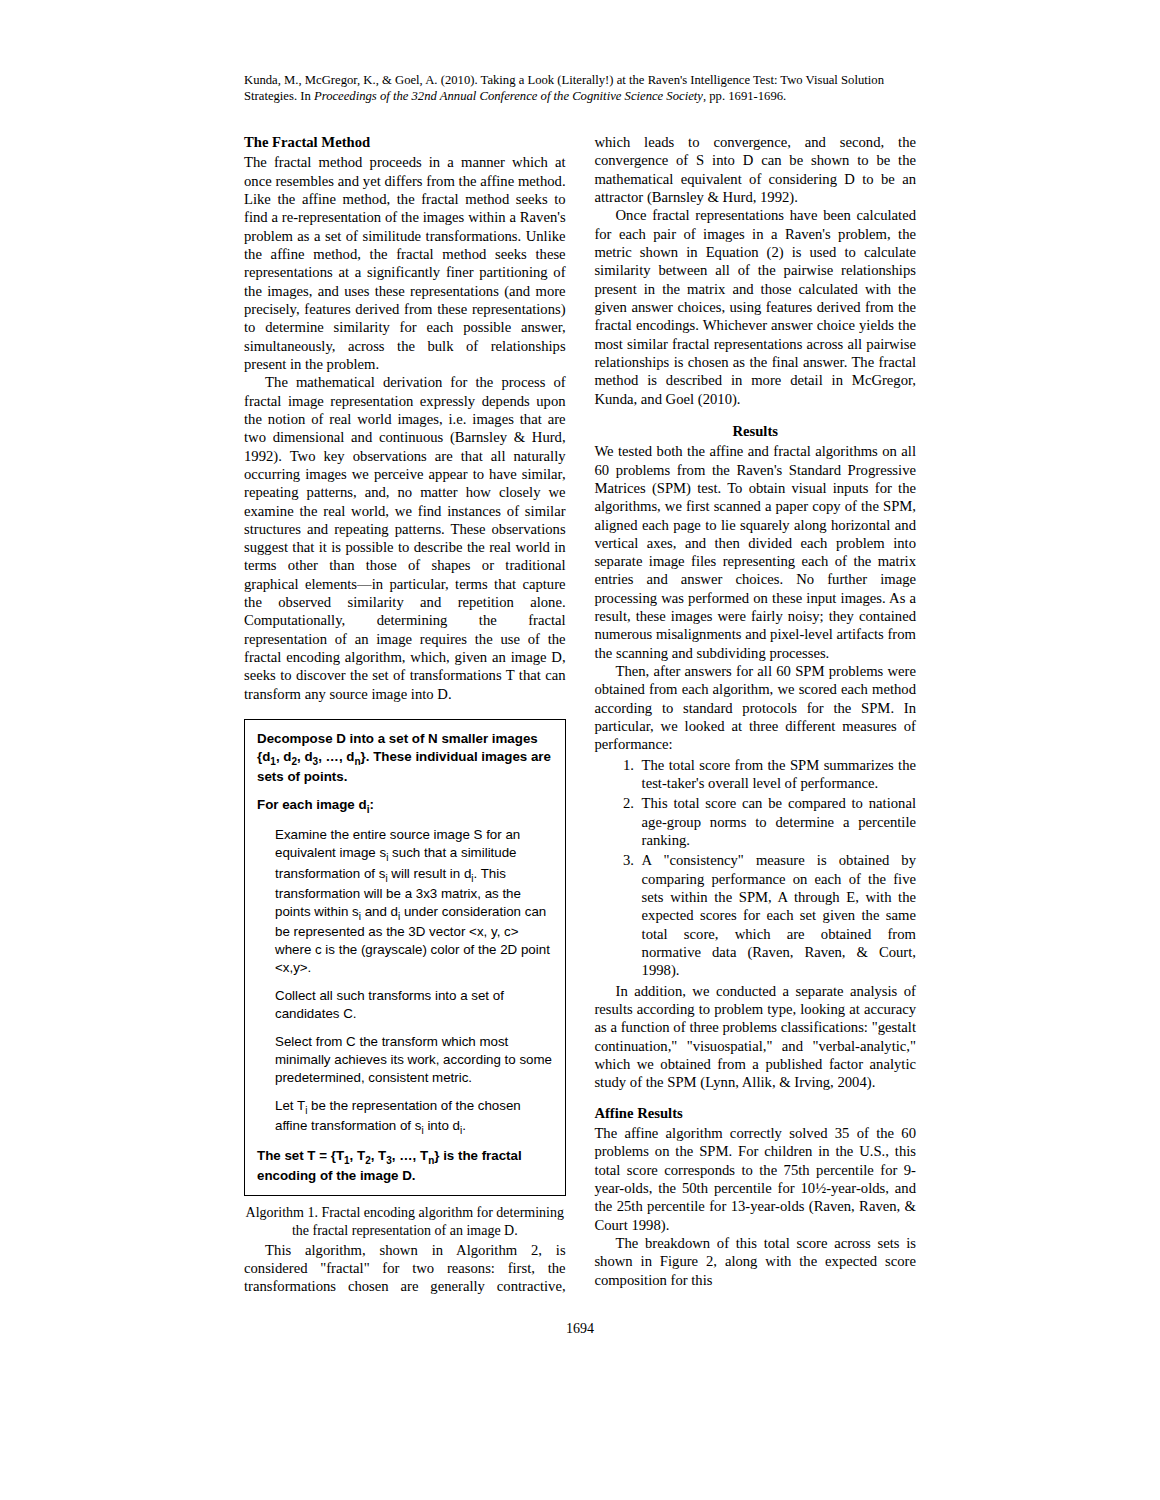Kunda, M., McGregor, K., & Goel, A. (2010). Taking a Look (Literally!) at the Raven's Intelligence Test: Two Visual Solution Strategies. In Proceedings of the 32nd Annual Conference of the Cognitive Science Society, pp. 1691-1696.
The Fractal Method
The fractal method proceeds in a manner which at once resembles and yet differs from the affine method. Like the affine method, the fractal method seeks to find a re-representation of the images within a Raven's problem as a set of similitude transformations. Unlike the affine method, the fractal method seeks these representations at a significantly finer partitioning of the images, and uses these representations (and more precisely, features derived from these representations) to determine similarity for each possible answer, simultaneously, across the bulk of relationships present in the problem.
The mathematical derivation for the process of fractal image representation expressly depends upon the notion of real world images, i.e. images that are two dimensional and continuous (Barnsley & Hurd, 1992). Two key observations are that all naturally occurring images we perceive appear to have similar, repeating patterns, and, no matter how closely we examine the real world, we find instances of similar structures and repeating patterns. These observations suggest that it is possible to describe the real world in terms other than those of shapes or traditional graphical elements—in particular, terms that capture the observed similarity and repetition alone. Computationally, determining the fractal representation of an image requires the use of the fractal encoding algorithm, which, given an image D, seeks to discover the set of transformations T that can transform any source image into D.
Decompose D into a set of N smaller images {d1, d2, d3, …, dn}. These individual images are sets of points.
For each image di:
Examine the entire source image S for an equivalent image si such that a similitude transformation of si will result in di. This transformation will be a 3x3 matrix, as the points within si and di under consideration can be represented as the 3D vector <x, y, c> where c is the (grayscale) color of the 2D point <x,y>.
Collect all such transforms into a set of candidates C.
Select from C the transform which most minimally achieves its work, according to some predetermined, consistent metric.
Let Ti be the representation of the chosen affine transformation of si into di.
The set T = {T1, T2, T3, …, Tn} is the fractal encoding of the image D.
Algorithm 1. Fractal encoding algorithm for determining the fractal representation of an image D.
This algorithm, shown in Algorithm 2, is considered "fractal" for two reasons: first, the transformations chosen are generally contractive, which leads to convergence, and second, the convergence of S into D can be shown to be the mathematical equivalent of considering D to be an attractor (Barnsley & Hurd, 1992).
Once fractal representations have been calculated for each pair of images in a Raven's problem, the metric shown in Equation (2) is used to calculate similarity between all of the pairwise relationships present in the matrix and those calculated with the given answer choices, using features derived from the fractal encodings. Whichever answer choice yields the most similar fractal representations across all pairwise relationships is chosen as the final answer. The fractal method is described in more detail in McGregor, Kunda, and Goel (2010).
Results
We tested both the affine and fractal algorithms on all 60 problems from the Raven's Standard Progressive Matrices (SPM) test. To obtain visual inputs for the algorithms, we first scanned a paper copy of the SPM, aligned each page to lie squarely along horizontal and vertical axes, and then divided each problem into separate image files representing each of the matrix entries and answer choices. No further image processing was performed on these input images. As a result, these images were fairly noisy; they contained numerous misalignments and pixel-level artifacts from the scanning and subdividing processes.
Then, after answers for all 60 SPM problems were obtained from each algorithm, we scored each method according to standard protocols for the SPM. In particular, we looked at three different measures of performance:
The total score from the SPM summarizes the test-taker's overall level of performance.
This total score can be compared to national age-group norms to determine a percentile ranking.
A "consistency" measure is obtained by comparing performance on each of the five sets within the SPM, A through E, with the expected scores for each set given the same total score, which are obtained from normative data (Raven, Raven, & Court, 1998).
In addition, we conducted a separate analysis of results according to problem type, looking at accuracy as a function of three problems classifications: "gestalt continuation," "visuospatial," and "verbal-analytic," which we obtained from a published factor analytic study of the SPM (Lynn, Allik, & Irving, 2004).
Affine Results
The affine algorithm correctly solved 35 of the 60 problems on the SPM. For children in the U.S., this total score corresponds to the 75th percentile for 9-year-olds, the 50th percentile for 10½-year-olds, and the 25th percentile for 13-year-olds (Raven, Raven, & Court 1998).
The breakdown of this total score across sets is shown in Figure 2, along with the expected score composition for this
1694